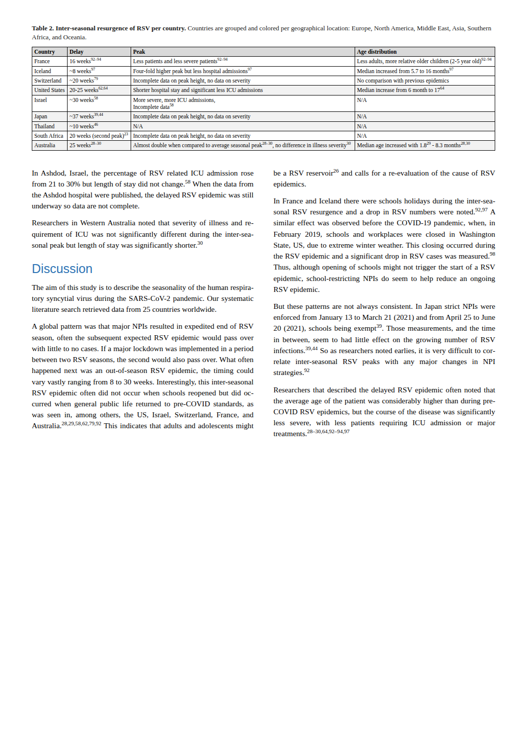Table 2. Inter-seasonal resurgence of RSV per country. Countries are grouped and colored per geographical location: Europe, North America, Middle East, Asia, Southern Africa, and Oceania.
| Country | Delay | Peak | Age distribution |
| --- | --- | --- | --- |
| France | 16 weeks 92–94 | Less patients and less severe patients 92–94 | Less adults, more relative older children (2-5 year old) 92–94 |
| Iceland | ~8 weeks 97 | Four-fold higher peak but less hospital admissions 97 | Median increased from 5.7 to 16 months 97 |
| Switzerland | ~20 weeks 79 | Incomplete data on peak height, no data on severity | No comparison with previous epidemics |
| United States | 20-25 weeks 62,64 | Shorter hospital stay and significant less ICU admissions | Median increase from 6 month to 17 64 |
| Israel | ~30 weeks 58 | More severe, more ICU admissions, Incomplete data 58 | N/A |
| Japan | ~37 weeks 39,44 | Incomplete data on peak height, no data on severity | N/A |
| Thailand | ~10 weeks 46 | N/A | N/A |
| South Africa | 20 weeks (second peak) 23 | Incomplete data on peak height, no data on severity | N/A |
| Australia | 25 weeks 28–30 | Almost double when compared to average seasonal peak 28–30 , no difference in illness severity 30 | Median age increased with 1.8 29 - 8.3 months 28,30 |
In Ashdod, Israel, the percentage of RSV related ICU admission rose from 21 to 30% but length of stay did not change.58 When the data from the Ashdod hospital were published, the delayed RSV epidemic was still underway so data are not complete.
Researchers in Western Australia noted that severity of illness and requirement of ICU was not significantly different during the inter-seasonal peak but length of stay was significantly shorter.30
Discussion
The aim of this study is to describe the seasonality of the human respiratory syncytial virus during the SARS-CoV-2 pandemic. Our systematic literature search retrieved data from 25 countries worldwide.
A global pattern was that major NPIs resulted in expedited end of RSV season, often the subsequent expected RSV epidemic would pass over with little to no cases. If a major lockdown was implemented in a period between two RSV seasons, the second would also pass over. What often happened next was an out-of-season RSV epidemic, the timing could vary vastly ranging from 8 to 30 weeks. Interestingly, this inter-seasonal RSV epidemic often did not occur when schools reopened but did occurred when general public life returned to pre-COVID standards, as was seen in, among others, the US, Israel, Switzerland, France, and Australia.28,29,58,62,79,92 This indicates that adults and adolescents might be a RSV reservoir26 and calls for a re-evaluation of the cause of RSV epidemics.
In France and Iceland there were schools holidays during the inter-seasonal RSV resurgence and a drop in RSV numbers were noted.92,97 A similar effect was observed before the COVID-19 pandemic, when, in February 2019, schools and workplaces were closed in Washington State, US, due to extreme winter weather. This closing occurred during the RSV epidemic and a significant drop in RSV cases was measured.98 Thus, although opening of schools might not trigger the start of a RSV epidemic, school-restricting NPIs do seem to help reduce an ongoing RSV epidemic.
But these patterns are not always consistent. In Japan strict NPIs were enforced from January 13 to March 21 (2021) and from April 25 to June 20 (2021), schools being exempt39. Those measurements, and the time in between, seem to had little effect on the growing number of RSV infections.39,44 So as researchers noted earlies, it is very difficult to correlate inter-seasonal RSV peaks with any major changes in NPI strategies.92
Researchers that described the delayed RSV epidemic often noted that the average age of the patient was considerably higher than during pre-COVID RSV epidemics, but the course of the disease was significantly less severe, with less patients requiring ICU admission or major treatments.28–30,64,92–94,97